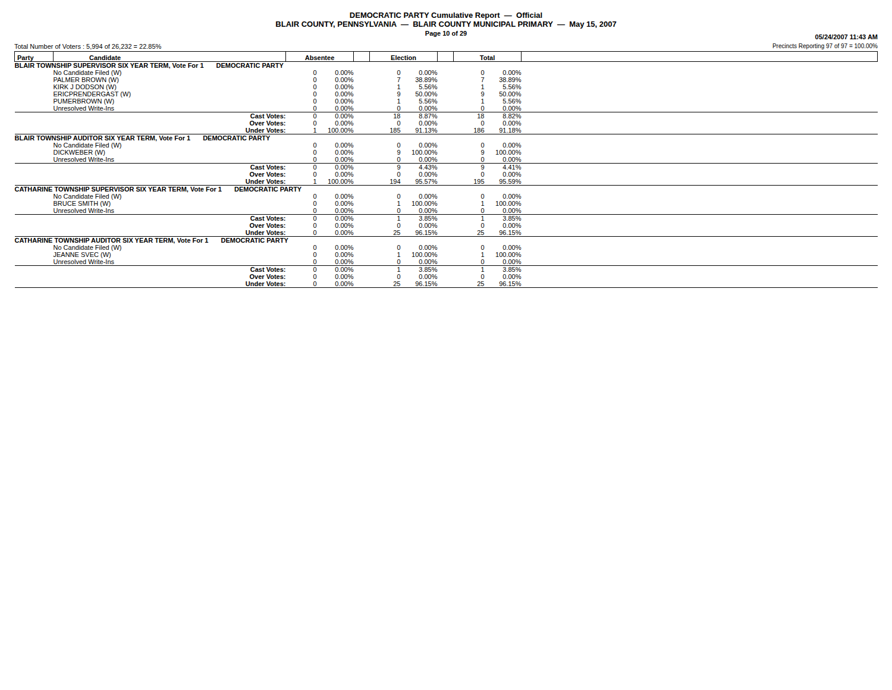DEMOCRATIC PARTY Cumulative Report — Official
BLAIR COUNTY, PENNSYLVANIA — BLAIR COUNTY MUNICIPAL PRIMARY — May 15, 2007
Page 10 of 29
05/24/2007 11:43 AM
Total Number of Voters : 5,994 of 26,232 = 22.85% Precincts Reporting 97 of 97 = 100.00%
| Party | Candidate | Absentee | | Election | | Total | |
| BLAIR TOWNSHIP SUPERVISOR SIX YEAR TERM, Vote For 1 DEMOCRATIC PARTY |
| | No Candidate Filed (W) | 0 | 0.00% | | 0 | 0.00% | | 0 | 0.00% | |
| | PALMER BROWN (W) | 0 | 0.00% | | 7 | 38.89% | | 7 | 38.89% | |
| | KIRK J DODSON (W) | 0 | 0.00% | | 1 | 5.56% | | 1 | 5.56% | |
| | ERICPRENDERGAST (W) | 0 | 0.00% | | 9 | 50.00% | | 9 | 50.00% | |
| | PUMERBROWN (W) | 0 | 0.00% | | 1 | 5.56% | | 1 | 5.56% | |
| | Unresolved Write-Ins | 0 | 0.00% | | 0 | 0.00% | | 0 | 0.00% | |
| | Cast Votes: | 0 | 0.00% | | 18 | 8.87% | | 18 | 8.82% | |
| | Over Votes: | 0 | 0.00% | | 0 | 0.00% | | 0 | 0.00% | |
| | Under Votes: | 1 | 100.00% | | 185 | 91.13% | | 186 | 91.18% | |
| BLAIR TOWNSHIP AUDITOR SIX YEAR TERM, Vote For 1 DEMOCRATIC PARTY |
| | No Candidate Filed (W) | 0 | 0.00% | | 0 | 0.00% | | 0 | 0.00% | |
| | DICKWEBER (W) | 0 | 0.00% | | 9 | 100.00% | | 9 | 100.00% | |
| | Unresolved Write-Ins | 0 | 0.00% | | 0 | 0.00% | | 0 | 0.00% | |
| | Cast Votes: | 0 | 0.00% | | 9 | 4.43% | | 9 | 4.41% | |
| | Over Votes: | 0 | 0.00% | | 0 | 0.00% | | 0 | 0.00% | |
| | Under Votes: | 1 | 100.00% | | 194 | 95.57% | | 195 | 95.59% | |
| CATHARINE TOWNSHIP SUPERVISOR SIX YEAR TERM, Vote For 1 DEMOCRATIC PARTY |
| | No Candidate Filed (W) | 0 | 0.00% | | 0 | 0.00% | | 0 | 0.00% | |
| | BRUCE SMITH (W) | 0 | 0.00% | | 1 | 100.00% | | 1 | 100.00% | |
| | Unresolved Write-Ins | 0 | 0.00% | | 0 | 0.00% | | 0 | 0.00% | |
| | Cast Votes: | 0 | 0.00% | | 1 | 3.85% | | 1 | 3.85% | |
| | Over Votes: | 0 | 0.00% | | 0 | 0.00% | | 0 | 0.00% | |
| | Under Votes: | 0 | 0.00% | | 25 | 96.15% | | 25 | 96.15% | |
| CATHARINE TOWNSHIP AUDITOR SIX YEAR TERM, Vote For 1 DEMOCRATIC PARTY |
| | No Candidate Filed (W) | 0 | 0.00% | | 0 | 0.00% | | 0 | 0.00% | |
| | JEANNE SVEC (W) | 0 | 0.00% | | 1 | 100.00% | | 1 | 100.00% | |
| | Unresolved Write-Ins | 0 | 0.00% | | 0 | 0.00% | | 0 | 0.00% | |
| | Cast Votes: | 0 | 0.00% | | 1 | 3.85% | | 1 | 3.85% | |
| | Over Votes: | 0 | 0.00% | | 0 | 0.00% | | 0 | 0.00% | |
| | Under Votes: | 0 | 0.00% | | 25 | 96.15% | | 25 | 96.15% | |